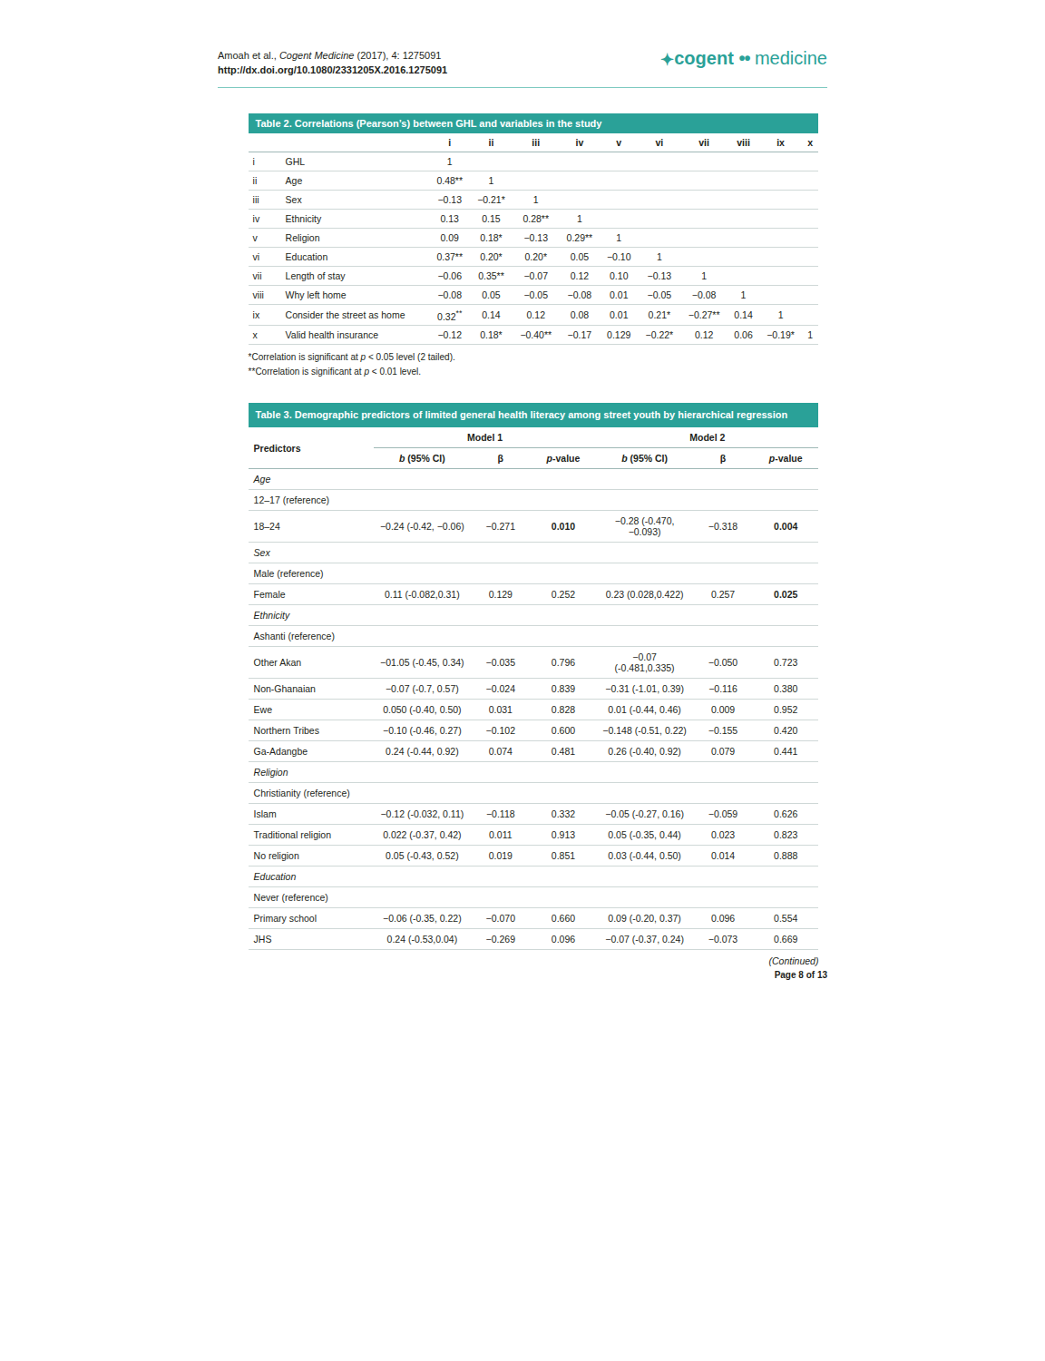Amoah et al., Cogent Medicine (2017), 4: 1275091
http://dx.doi.org/10.1080/2331205X.2016.1275091
✦cogent •• medicine
Table 2. Correlations (Pearson’s) between GHL and variables in the study
| | | i | ii | iii | iv | v | vi | vii | viii | ix | x |
| --- | --- | --- | --- | --- | --- | --- | --- | --- | --- | --- | --- |
| i | GHL | 1 | | | | | | | | | |
| ii | Age | 0.48** | 1 | | | | | | | | |
| iii | Sex | −0.13 | −0.21* | 1 | | | | | | | |
| iv | Ethnicity | 0.13 | 0.15 | 0.28** | 1 | | | | | | |
| v | Religion | 0.09 | 0.18* | −0.13 | 0.29** | 1 | | | | | |
| vi | Education | 0.37** | 0.20* | 0.20* | 0.05 | −0.10 | 1 | | | | |
| vii | Length of stay | −0.06 | 0.35** | −0.07 | 0.12 | 0.10 | −0.13 | 1 | | | |
| viii | Why left home | −0.08 | 0.05 | −0.05 | −0.08 | 0.01 | −0.05 | −0.08 | 1 | | |
| ix | Consider the street as home | 0.32 ** | 0.14 | 0.12 | 0.08 | 0.01 | 0.21* | −0.27** | 0.14 | 1 | |
| x | Valid health insurance | −0.12 | 0.18* | −0.40** | −0.17 | 0.129 | −0.22* | 0.12 | 0.06 | −0.19* | 1 |
*Correlation is significant at p < 0.05 level (2 tailed).
**Correlation is significant at p < 0.01 level.
Table 3. Demographic predictors of limited general health literacy among street youth by hierarchical regression
| Predictors | Model 1 | Model 2 |
| --- | --- | --- |
| b (95% CI) | β | p -value | b (95% CI) | β | p -value |
| Age |
| 12–17 (reference) | | | | | | |
| 18–24 | −0.24 (-0.42, −0.06) | −0.271 | 0.010 | −0.28 (-0.470, −0.093) | −0.318 | 0.004 |
| Sex |
| Male (reference) | | | | | | |
| Female | 0.11 (-0.082,0.31) | 0.129 | 0.252 | 0.23 (0.028,0.422) | 0.257 | 0.025 |
| Ethnicity |
| Ashanti (reference) | | | | | | |
| Other Akan | −01.05 (-0.45, 0.34) | −0.035 | 0.796 | −0.07 (-0.481,0.335) | −0.050 | 0.723 |
| Non-Ghanaian | −0.07 (-0.7, 0.57) | −0.024 | 0.839 | −0.31 (-1.01, 0.39) | −0.116 | 0.380 |
| Ewe | 0.050 (-0.40, 0.50) | 0.031 | 0.828 | 0.01 (-0.44, 0.46) | 0.009 | 0.952 |
| Northern Tribes | −0.10 (-0.46, 0.27) | −0.102 | 0.600 | −0.148 (-0.51, 0.22) | −0.155 | 0.420 |
| Ga-Adangbe | 0.24 (-0.44, 0.92) | 0.074 | 0.481 | 0.26 (-0.40, 0.92) | 0.079 | 0.441 |
| Religion |
| Christianity (reference) | | | | | | |
| Islam | −0.12 (-0.032, 0.11) | −0.118 | 0.332 | −0.05 (-0.27, 0.16) | −0.059 | 0.626 |
| Traditional religion | 0.022 (-0.37, 0.42) | 0.011 | 0.913 | 0.05 (-0.35, 0.44) | 0.023 | 0.823 |
| No religion | 0.05 (-0.43, 0.52) | 0.019 | 0.851 | 0.03 (-0.44, 0.50) | 0.014 | 0.888 |
| Education |
| Never (reference) | | | | | | |
| Primary school | −0.06 (-0.35, 0.22) | −0.070 | 0.660 | 0.09 (-0.20, 0.37) | 0.096 | 0.554 |
| JHS | 0.24 (-0.53,0.04) | −0.269 | 0.096 | −0.07 (-0.37, 0.24) | −0.073 | 0.669 |
(Continued)
Page 8 of 13